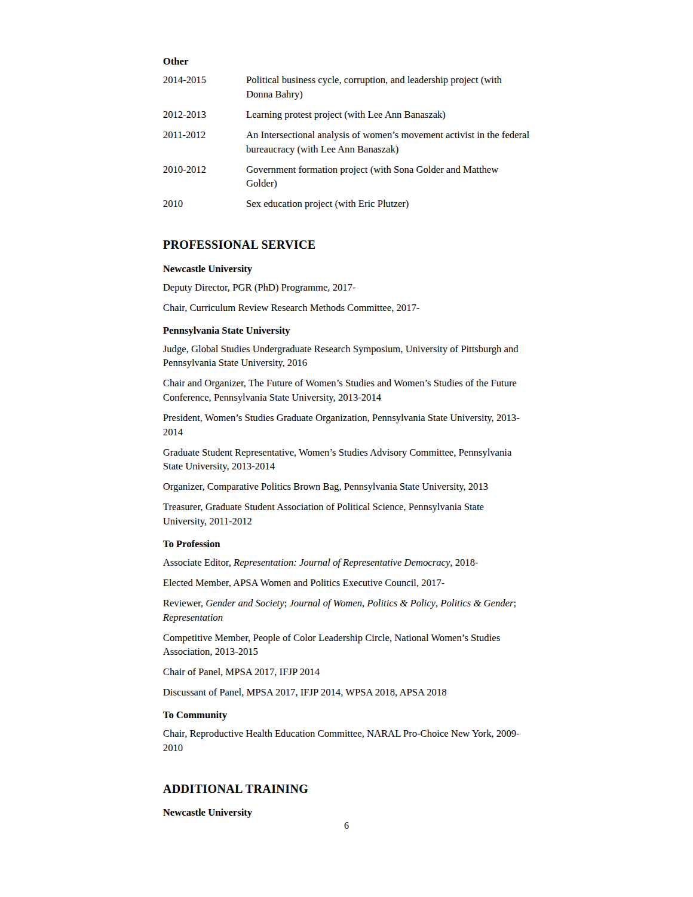Other
2014-2015
Political business cycle, corruption, and leadership project (with Donna Bahry)
2012-2013
Learning protest project (with Lee Ann Banaszak)
2011-2012
An Intersectional analysis of women’s movement activist in the federal bureaucracy (with Lee Ann Banaszak)
2010-2012
Government formation project (with Sona Golder and Matthew Golder)
2010
Sex education project (with Eric Plutzer)
PROFESSIONAL SERVICE
Newcastle University
Deputy Director, PGR (PhD) Programme, 2017-
Chair, Curriculum Review Research Methods Committee, 2017-
Pennsylvania State University
Judge, Global Studies Undergraduate Research Symposium, University of Pittsburgh and Pennsylvania State University, 2016
Chair and Organizer, The Future of Women’s Studies and Women’s Studies of the Future Conference, Pennsylvania State University, 2013-2014
President, Women’s Studies Graduate Organization, Pennsylvania State University, 2013-2014
Graduate Student Representative, Women’s Studies Advisory Committee, Pennsylvania State University, 2013-2014
Organizer, Comparative Politics Brown Bag, Pennsylvania State University, 2013
Treasurer, Graduate Student Association of Political Science, Pennsylvania State University, 2011-2012
To Profession
Associate Editor, Representation: Journal of Representative Democracy, 2018-
Elected Member, APSA Women and Politics Executive Council, 2017-
Reviewer, Gender and Society; Journal of Women, Politics & Policy, Politics & Gender; Representation
Competitive Member, People of Color Leadership Circle, National Women’s Studies Association, 2013-2015
Chair of Panel, MPSA 2017, IFJP 2014
Discussant of Panel, MPSA 2017, IFJP 2014, WPSA 2018, APSA 2018
To Community
Chair, Reproductive Health Education Committee, NARAL Pro-Choice New York, 2009-2010
ADDITIONAL TRAINING
Newcastle University
6